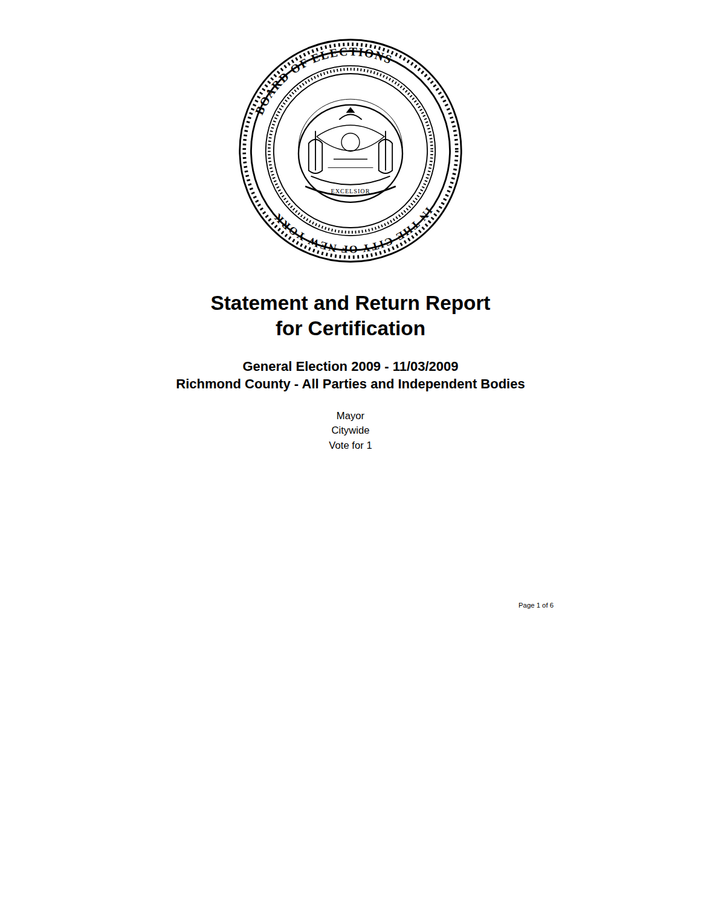Statement and Return Report
for Certification
General Election 2009 - 11/03/2009
Richmond County - All Parties and Independent Bodies
Mayor
Citywide
Vote for 1
Page 1 of 6